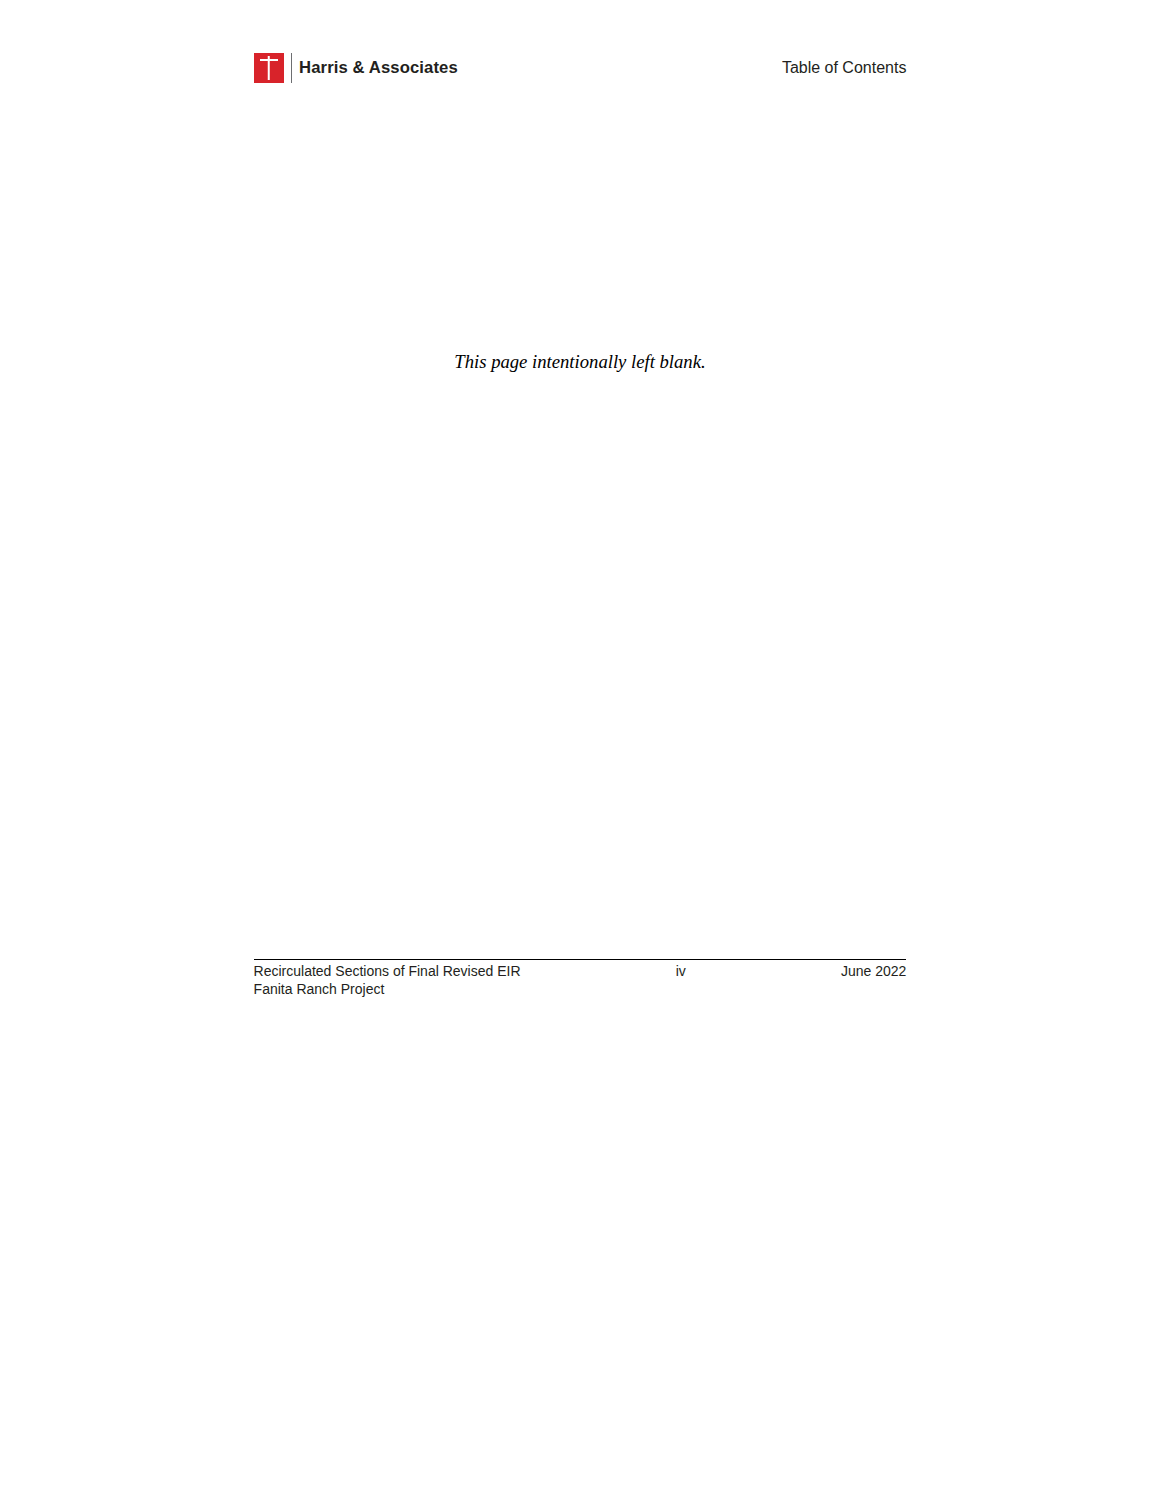Harris & Associates
Table of Contents
This page intentionally left blank.
Recirculated Sections of Final Revised EIR
Fanita Ranch Project
iv
June 2022